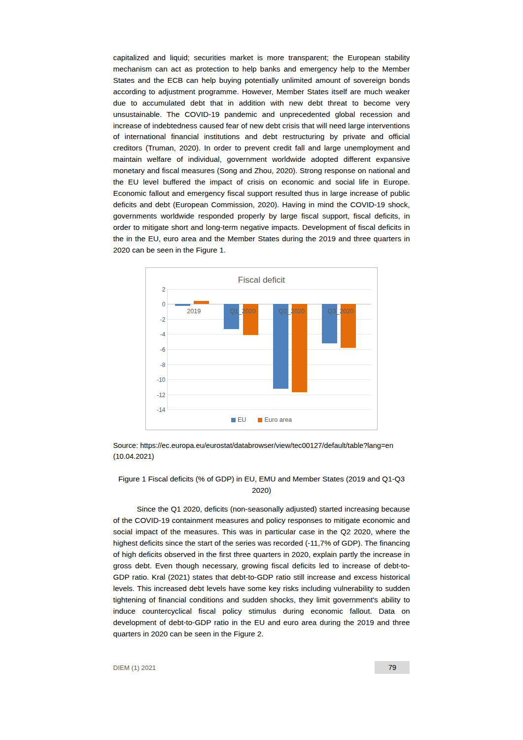capitalized and liquid; securities market is more transparent; the European stability mechanism can act as protection to help banks and emergency help to the Member States and the ECB can help buying potentially unlimited amount of sovereign bonds according to adjustment programme. However, Member States itself are much weaker due to accumulated debt that in addition with new debt threat to become very unsustainable. The COVID-19 pandemic and unprecedented global recession and increase of indebtedness caused fear of new debt crisis that will need large interventions of international financial institutions and debt restructuring by private and official creditors (Truman, 2020). In order to prevent credit fall and large unemployment and maintain welfare of individual, government worldwide adopted different expansive monetary and fiscal measures (Song and Zhou, 2020). Strong response on national and the EU level buffered the impact of crisis on economic and social life in Europe. Economic fallout and emergency fiscal support resulted thus in large increase of public deficits and debt (European Commission, 2020). Having in mind the COVID-19 shock, governments worldwide responded properly by large fiscal support, fiscal deficits, in order to mitigate short and long-term negative impacts. Development of fiscal deficits in the in the EU, euro area and the Member States during the 2019 and three quarters in 2020 can be seen in the Figure 1.
Fiscal deficit
2
0
-2
-4
-6
-8
-10
-12
-14
2019
Q1_2020
Q2_2020
Q3_2020
EU
Euro area
Source: https://ec.europa.eu/eurostat/databrowser/view/tec00127/default/table?lang=en (10.04.2021)
Figure 1 Fiscal deficits (% of GDP) in EU, EMU and Member States (2019 and Q1-Q3 2020)
Since the Q1 2020, deficits (non-seasonally adjusted) started increasing because of the COVID-19 containment measures and policy responses to mitigate economic and social impact of the measures. This was in particular case in the Q2 2020, where the highest deficits since the start of the series was recorded (-11,7% of GDP). The financing of high deficits observed in the first three quarters in 2020, explain partly the increase in gross debt. Even though necessary, growing fiscal deficits led to increase of debt-to-GDP ratio. Kral (2021) states that debt-to-GDP ratio still increase and excess historical levels. This increased debt levels have some key risks including vulnerability to sudden tightening of financial conditions and sudden shocks, they limit government's ability to induce countercyclical fiscal policy stimulus during economic fallout. Data on development of debt-to-GDP ratio in the EU and euro area during the 2019 and three quarters in 2020 can be seen in the Figure 2.
DIEM (1) 2021
79